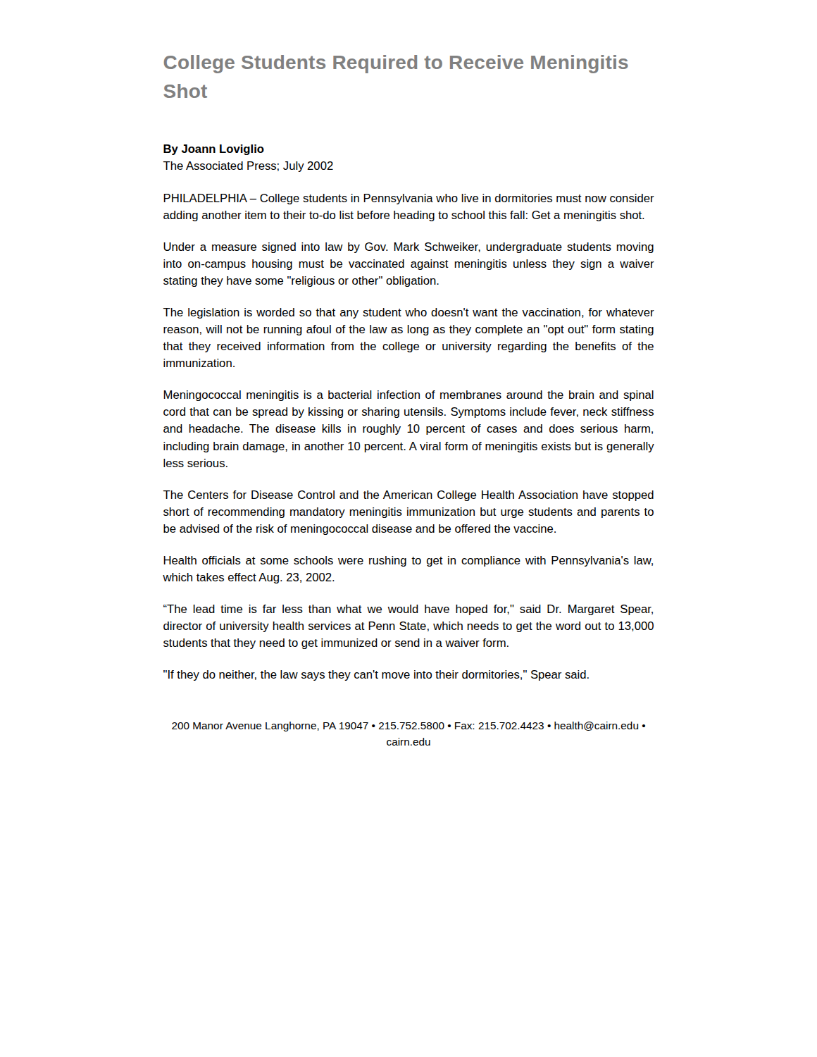College Students Required to Receive Meningitis Shot
By Joann Loviglio The Associated Press; July 2002
PHILADELPHIA – College students in Pennsylvania who live in dormitories must now consider adding another item to their to-do list before heading to school this fall: Get a meningitis shot.
Under a measure signed into law by Gov. Mark Schweiker, undergraduate students moving into on-campus housing must be vaccinated against meningitis unless they sign a waiver stating they have some "religious or other" obligation.
The legislation is worded so that any student who doesn't want the vaccination, for whatever reason, will not be running afoul of the law as long as they complete an "opt out" form stating that they received information from the college or university regarding the benefits of the immunization.
Meningococcal meningitis is a bacterial infection of membranes around the brain and spinal cord that can be spread by kissing or sharing utensils. Symptoms include fever, neck stiffness and headache. The disease kills in roughly 10 percent of cases and does serious harm, including brain damage, in another 10 percent. A viral form of meningitis exists but is generally less serious.
The Centers for Disease Control and the American College Health Association have stopped short of recommending mandatory meningitis immunization but urge students and parents to be advised of the risk of meningococcal disease and be offered the vaccine.
Health officials at some schools were rushing to get in compliance with Pennsylvania's law, which takes effect Aug. 23, 2002.
“The lead time is far less than what we would have hoped for," said Dr. Margaret Spear, director of university health services at Penn State, which needs to get the word out to 13,000 students that they need to get immunized or send in a waiver form.
"If they do neither, the law says they can't move into their dormitories," Spear said.
200 Manor Avenue Langhorne, PA 19047 • 215.752.5800 • Fax: 215.702.4423 • health@cairn.edu • cairn.edu